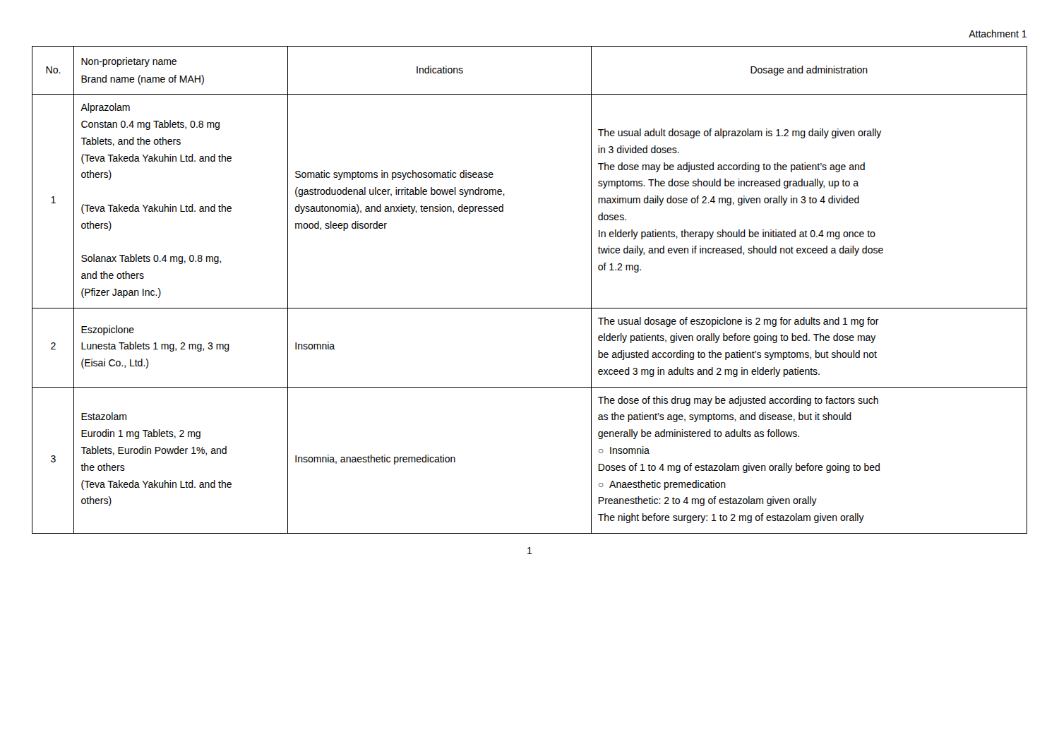Attachment 1
| No. | Non-proprietary name Brand name (name of MAH) | Indications | Dosage and administration |
| --- | --- | --- | --- |
| 1 | Alprazolam Constan 0.4 mg Tablets, 0.8 mg Tablets, and the others (Teva Takeda Yakuhin Ltd. and the others) (Teva Takeda Yakuhin Ltd. and the others) Solanax Tablets 0.4 mg, 0.8 mg, and the others (Pfizer Japan Inc.) | Somatic symptoms in psychosomatic disease (gastroduodenal ulcer, irritable bowel syndrome, dysautonomia), and anxiety, tension, depressed mood, sleep disorder | The usual adult dosage of alprazolam is 1.2 mg daily given orally in 3 divided doses. The dose may be adjusted according to the patient’s age and symptoms. The dose should be increased gradually, up to a maximum daily dose of 2.4 mg, given orally in 3 to 4 divided doses. In elderly patients, therapy should be initiated at 0.4 mg once to twice daily, and even if increased, should not exceed a daily dose of 1.2 mg. |
| 2 | Eszopiclone Lunesta Tablets 1 mg, 2 mg, 3 mg (Eisai Co., Ltd.) | Insomnia | The usual dosage of eszopiclone is 2 mg for adults and 1 mg for elderly patients, given orally before going to bed. The dose may be adjusted according to the patient’s symptoms, but should not exceed 3 mg in adults and 2 mg in elderly patients. |
| 3 | Estazolam Eurodin 1 mg Tablets, 2 mg Tablets, Eurodin Powder 1%, and the others (Teva Takeda Yakuhin Ltd. and the others) | Insomnia, anaesthetic premedication | The dose of this drug may be adjusted according to factors such as the patient’s age, symptoms, and disease, but it should generally be administered to adults as follows. Insomnia Doses of 1 to 4 mg of estazolam given orally before going to bed Anaesthetic premedication Preanesthetic: 2 to 4 mg of estazolam given orally The night before surgery: 1 to 2 mg of estazolam given orally |
1